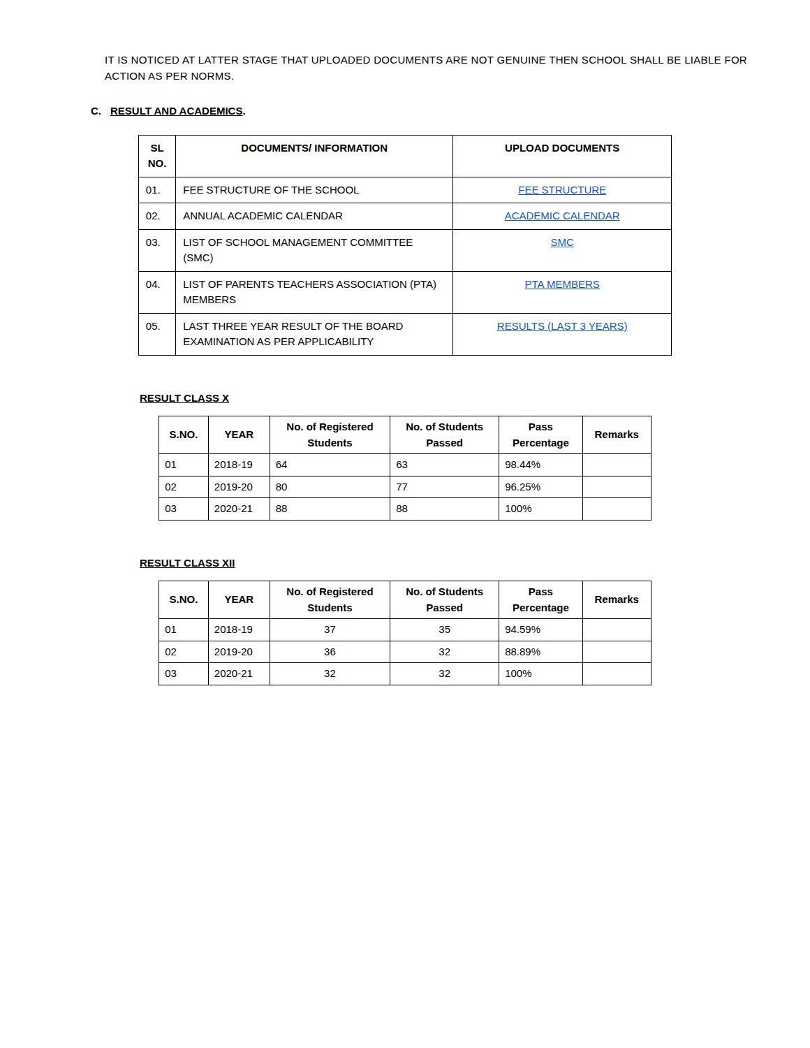IT IS NOTICED AT LATTER STAGE THAT UPLOADED DOCUMENTS ARE NOT GENUINE THEN SCHOOL SHALL BE LIABLE FOR ACTION AS PER NORMS.
C. RESULT AND ACADEMICS.
| SL NO. | DOCUMENTS/ INFORMATION | UPLOAD DOCUMENTS |
| --- | --- | --- |
| 01. | FEE STRUCTURE OF THE SCHOOL | FEE STRUCTURE |
| 02. | ANNUAL ACADEMIC CALENDAR | ACADEMIC CALENDAR |
| 03. | LIST OF SCHOOL MANAGEMENT COMMITTEE (SMC) | SMC |
| 04. | LIST OF PARENTS TEACHERS ASSOCIATION (PTA) MEMBERS | PTA MEMBERS |
| 05. | LAST THREE YEAR RESULT OF THE BOARD EXAMINATION AS PER APPLICABILITY | RESULTS (LAST 3 YEARS) |
RESULT CLASS X
| S.NO. | YEAR | No. of Registered Students | No. of Students Passed | Pass Percentage | Remarks |
| --- | --- | --- | --- | --- | --- |
| 01 | 2018-19 | 64 | 63 | 98.44% | |
| 02 | 2019-20 | 80 | 77 | 96.25% | |
| 03 | 2020-21 | 88 | 88 | 100% | |
RESULT CLASS XII
| S.NO. | YEAR | No. of Registered Students | No. of Students Passed | Pass Percentage | Remarks |
| --- | --- | --- | --- | --- | --- |
| 01 | 2018-19 | 37 | 35 | 94.59% | |
| 02 | 2019-20 | 36 | 32 | 88.89% | |
| 03 | 2020-21 | 32 | 32 | 100% | |